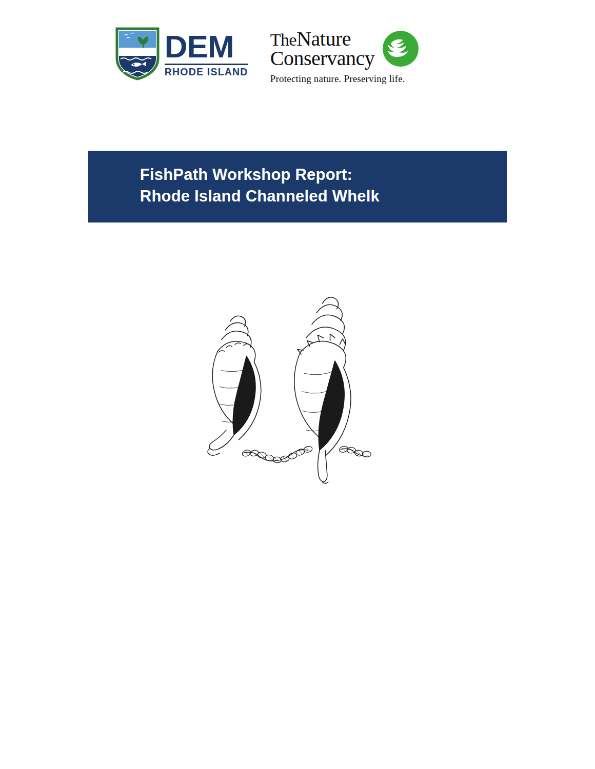DEM RHODE ISLAND
The Nature Conservancy
Protecting nature. Preserving life.
FishPath Workshop Report: Rhode Island Channeled Whelk